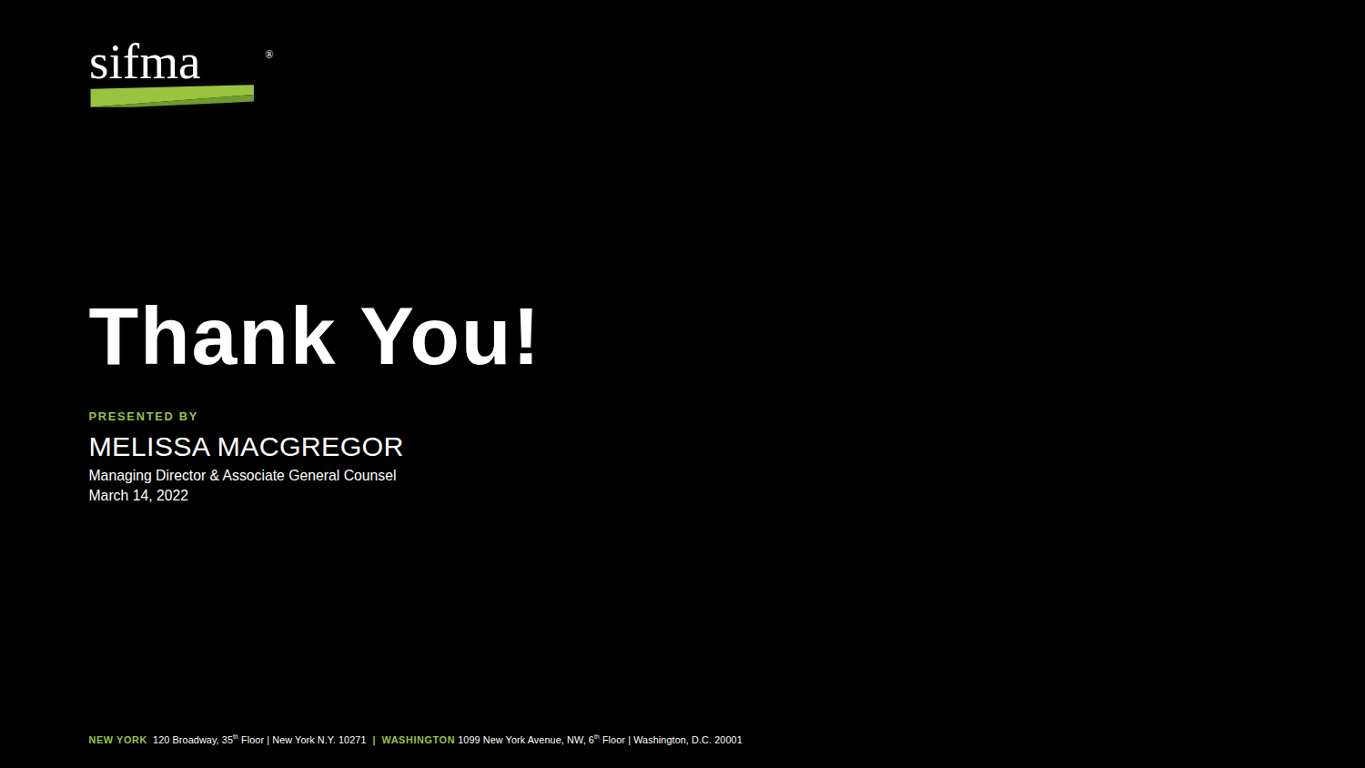SIFMA sifma ®
Thank You!
Presented by
MELISSA MACGREGOR
Managing Director & Associate General Counsel
March 14, 2022
NEW YORK 120 Broadway, 35th Floor | New York N.Y. 10271 | WASHINGTON 1099 New York Avenue, NW, 6th Floor | Washington, D.C. 20001